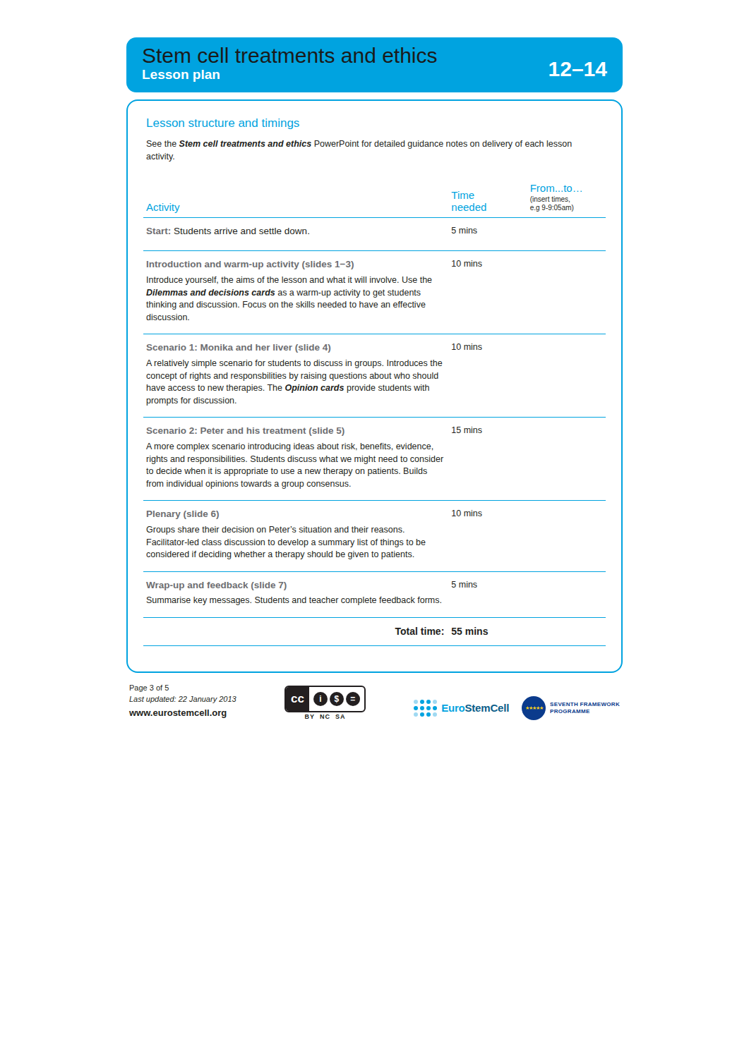Stem cell treatments and ethics
Lesson plan
12–14
Lesson structure and timings
See the Stem cell treatments and ethics PowerPoint for detailed guidance notes on delivery of each lesson activity.
| Activity | Time needed | From...to… (insert times, e.g 9-9:05am) |
| --- | --- | --- |
| Start: Students arrive and settle down. | 5 mins | |
| Introduction and warm-up activity (slides 1−3) Introduce yourself, the aims of the lesson and what it will involve. Use the Dilemmas and decisions cards as a warm-up activity to get students thinking and discussion. Focus on the skills needed to have an effective discussion. | 10 mins | |
| Scenario 1: Monika and her liver (slide 4) A relatively simple scenario for students to discuss in groups. Introduces the concept of rights and responsbilities by raising questions about who should have access to new therapies. The Opinion cards provide students with prompts for discussion. | 10 mins | |
| Scenario 2: Peter and his treatment (slide 5) A more complex scenario introducing ideas about risk, benefits, evidence, rights and responsibilities. Students discuss what we might need to consider to decide when it is appropriate to use a new therapy on patients. Builds from individual opinions towards a group consensus. | 15 mins | |
| Plenary (slide 6) Groups share their decision on Peter’s situation and their reasons. Facilitator-led class discussion to develop a summary list of things to be considered if deciding whether a therapy should be given to patients. | 10 mins | |
| Wrap-up and feedback (slide 7) Summarise key messages. Students and teacher complete feedback forms. | 5 mins | |
| Total time: | 55 mins | |
Page 3 of 5
Last updated: 22 January 2013
www.eurostemcell.org
cc
i
$
=
BY NC SA
EuroStemCell
SEVENTH FRAMEWORK
PROGRAMME